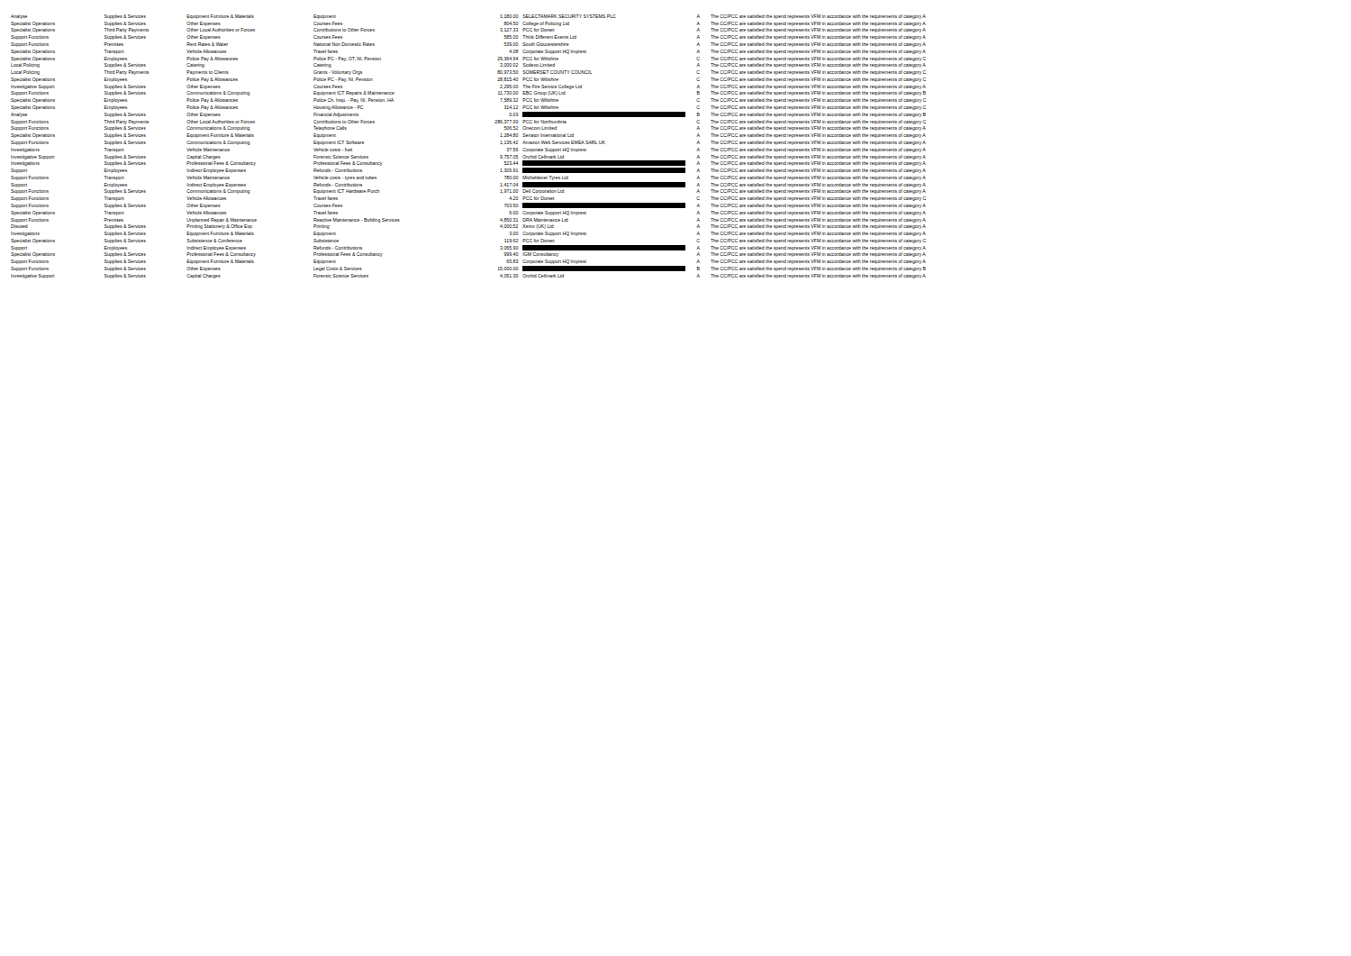| Analyse | Supplies & Services | Equipment Furniture & Materials | Equipment | 1,180.00 | SELECTAMARK SECURITY SYSTEMS PLC | A | The CC/PCC are satisfied the spend represents VFM in accordance with the requirements of category A |
| Specialist Operations | Supplies & Services | Other Expenses | Courses Fees | 804.50 | College of Policing Ltd | A | The CC/PCC are satisfied the spend represents VFM in accordance with the requirements of category A |
| Specialist Operations | Third Party Payments | Other Local Authorities or Forces | Contributions to Other Forces | 3,127.33 | PCC for Dorset | A | The CC/PCC are satisfied the spend represents VFM in accordance with the requirements of category A |
| Support Functions | Supplies & Services | Other Expenses | Courses Fees | 585.00 | Think Different Events Ltd | A | The CC/PCC are satisfied the spend represents VFM in accordance with the requirements of category A |
| Support Functions | Premises | Rent Rates & Water | National Non Domestic Rates | 539.00 | South Gloucestershire | A | The CC/PCC are satisfied the spend represents VFM in accordance with the requirements of category A |
| Specialist Operations | Transport | Vehicle Allowances | Travel fares | 4.08 | Corporate Support HQ Imprest | A | The CC/PCC are satisfied the spend represents VFM in accordance with the requirements of category A |
| Specialist Operations | Employees | Police Pay & Allowances | Police PC - Pay, OT, NI, Pension | 29,364.94 | PCC for Wiltshire | C | The CC/PCC are satisfied the spend represents VFM in accordance with the requirements of category C |
| Local Policing | Supplies & Services | Catering | Catering | 3,000.02 | Sodexo Limited | A | The CC/PCC are satisfied the spend represents VFM in accordance with the requirements of category A |
| Local Policing | Third Party Payments | Payments to Clients | Grants - Voluntary Orgs | 80,973.50 | SOMERSET COUNTY COUNCIL | C | The CC/PCC are satisfied the spend represents VFM in accordance with the requirements of category C |
| Specialist Operations | Employees | Police Pay & Allowances | Police PC - Pay, NI, Pension | 28,815.40 | PCC for Wiltshire | C | The CC/PCC are satisfied the spend represents VFM in accordance with the requirements of category C |
| Investigative Support | Supplies & Services | Other Expenses | Courses Fees | 2,295.00 | The Fire Service College Ltd | A | The CC/PCC are satisfied the spend represents VFM in accordance with the requirements of category A |
| Support Functions | Supplies & Services | Communications & Computing | Equipment ICT Repairs & Maintenance | 11,730.00 | EBC Group (UK) Ltd | B | The CC/PCC are satisfied the spend represents VFM in accordance with the requirements of category B |
| Specialist Operations | Employees | Police Pay & Allowances | Police Ch. Insp. - Pay, NI, Pension, HA | 7,589.32 | PCC for Wiltshire | C | The CC/PCC are satisfied the spend represents VFM in accordance with the requirements of category C |
| Specialist Operations | Employees | Police Pay & Allowances | Housing Allowance - PC | 314.12 | PCC for Wiltshire | C | The CC/PCC are satisfied the spend represents VFM in accordance with the requirements of category C |
| Analyse | Supplies & Services | Other Expenses | Financial Adjustments | 0.03 | | B | The CC/PCC are satisfied the spend represents VFM in accordance with the requirements of category B |
| Support Functions | Third Party Payments | Other Local Authorities or Forces | Contributions to Other Forces | 286,377.00 | PCC for Northumbria | C | The CC/PCC are satisfied the spend represents VFM in accordance with the requirements of category C |
| Support Functions | Supplies & Services | Communications & Computing | Telephone Calls | 506.52 | Onecom Limited | A | The CC/PCC are satisfied the spend represents VFM in accordance with the requirements of category A |
| Specialist Operations | Supplies & Services | Equipment Furniture & Materials | Equipment | 1,284.80 | Senator International Ltd | A | The CC/PCC are satisfied the spend represents VFM in accordance with the requirements of category A |
| Support Functions | Supplies & Services | Communications & Computing | Equipment ICT Software | 1,136.42 | Amazon Web Services EMEA SARL UK | A | The CC/PCC are satisfied the spend represents VFM in accordance with the requirements of category A |
| Investigations | Transport | Vehicle Maintenance | Vehicle costs - fuel | 37.56 | Corporate Support HQ Imprest | A | The CC/PCC are satisfied the spend represents VFM in accordance with the requirements of category A |
| Investigative Support | Supplies & Services | Capital Charges | Forensic Science Services | 9,757.05 | Orchid Cellmark Ltd | A | The CC/PCC are satisfied the spend represents VFM in accordance with the requirements of category A |
| Investigations | Supplies & Services | Professional Fees & Consultancy | Professional Fees & Consultancy | 523.44 | | A | The CC/PCC are satisfied the spend represents VFM in accordance with the requirements of category A |
| Support | Employees | Indirect Employee Expenses | Refunds - Contributions | 1,305.91 | | A | The CC/PCC are satisfied the spend represents VFM in accordance with the requirements of category A |
| Support Functions | Transport | Vehicle Maintenance | Vehicle costs - tyres and tubes | 780.00 | Micheldever Tyres Ltd | A | The CC/PCC are satisfied the spend represents VFM in accordance with the requirements of category A |
| Support | Employees | Indirect Employee Expenses | Refunds - Contributions | 1,417.04 | | A | The CC/PCC are satisfied the spend represents VFM in accordance with the requirements of category A |
| Support Functions | Supplies & Services | Communications & Computing | Equipment ICT Hardware Purch | 1,971.00 | Dell Corporation Ltd | A | The CC/PCC are satisfied the spend represents VFM in accordance with the requirements of category A |
| Support Functions | Transport | Vehicle Allowances | Travel fares | 4.20 | PCC for Dorset | C | The CC/PCC are satisfied the spend represents VFM in accordance with the requirements of category C |
| Support Functions | Supplies & Services | Other Expenses | Courses Fees | 703.50 | | A | The CC/PCC are satisfied the spend represents VFM in accordance with the requirements of category A |
| Specialist Operations | Transport | Vehicle Allowances | Travel fares | 6.00 | Corporate Support HQ Imprest | A | The CC/PCC are satisfied the spend represents VFM in accordance with the requirements of category A |
| Support Functions | Premises | Unplanned Repair & Maintenance | Reactive Maintenance - Building Services | 4,850.31 | DRA Maintenance Ltd | A | The CC/PCC are satisfied the spend represents VFM in accordance with the requirements of category A |
| Disused | Supplies & Services | Printing Stationery & Office Exp | Printing | 4,000.52 | Xerox (UK) Ltd | A | The CC/PCC are satisfied the spend represents VFM in accordance with the requirements of category A |
| Investigations | Supplies & Services | Equipment Furniture & Materials | Equipment | 3.00 | Corporate Support HQ Imprest | A | The CC/PCC are satisfied the spend represents VFM in accordance with the requirements of category A |
| Specialist Operations | Supplies & Services | Subsistence & Conference | Subsistence | 119.62 | PCC for Dorset | C | The CC/PCC are satisfied the spend represents VFM in accordance with the requirements of category C |
| Support | Employees | Indirect Employee Expenses | Refunds - Contributions | 3,065.90 | | A | The CC/PCC are satisfied the spend represents VFM in accordance with the requirements of category A |
| Specialist Operations | Supplies & Services | Professional Fees & Consultancy | Professional Fees & Consultancy | 999.40 | IGM Consultancy | A | The CC/PCC are satisfied the spend represents VFM in accordance with the requirements of category A |
| Support Functions | Supplies & Services | Equipment Furniture & Materials | Equipment | 65.83 | Corporate Support HQ Imprest | A | The CC/PCC are satisfied the spend represents VFM in accordance with the requirements of category A |
| Support Functions | Supplies & Services | Other Expenses | Legal Costs & Services | 15,000.00 | | B | The CC/PCC are satisfied the spend represents VFM in accordance with the requirements of category B |
| Investigative Support | Supplies & Services | Capital Charges | Forensic Science Services | 4,051.30 | Orchid Cellmark Ltd | A | The CC/PCC are satisfied the spend represents VFM in accordance with the requirements of category A |